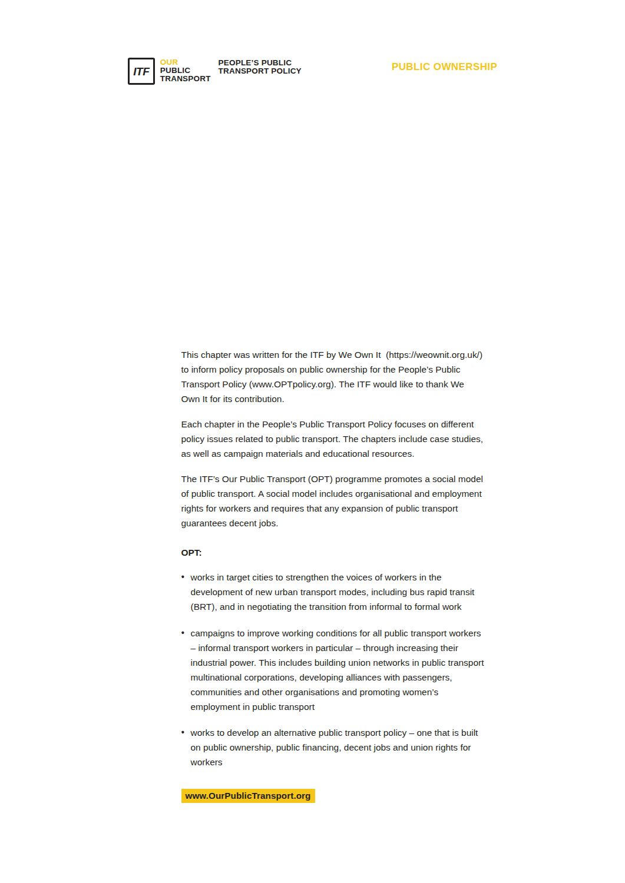ITF
OUR
PUBLIC
TRANSPORT
PEOPLE’S PUBLIC
TRANSPORT POLICY
PUBLIC OWNERSHIP
This chapter was written for the ITF by We Own It (https://weownit.org.uk/) to inform policy proposals on public ownership for the People’s Public Transport Policy (www.OPTpolicy.org). The ITF would like to thank We Own It for its contribution.
Each chapter in the People’s Public Transport Policy focuses on different policy issues related to public transport. The chapters include case studies, as well as campaign materials and educational resources.
The ITF’s Our Public Transport (OPT) programme promotes a social model of public transport. A social model includes organisational and employment rights for workers and requires that any expansion of public transport guarantees decent jobs.
OPT:
works in target cities to strengthen the voices of workers in the development of new urban transport modes, including bus rapid transit (BRT), and in negotiating the transition from informal to formal work
campaigns to improve working conditions for all public transport workers – informal transport workers in particular – through increasing their industrial power. This includes building union networks in public transport multinational corporations, developing alliances with passengers, communities and other organisations and promoting women’s employment in public transport
works to develop an alternative public transport policy – one that is built on public ownership, public financing, decent jobs and union rights for workers
www.OurPublicTransport.org